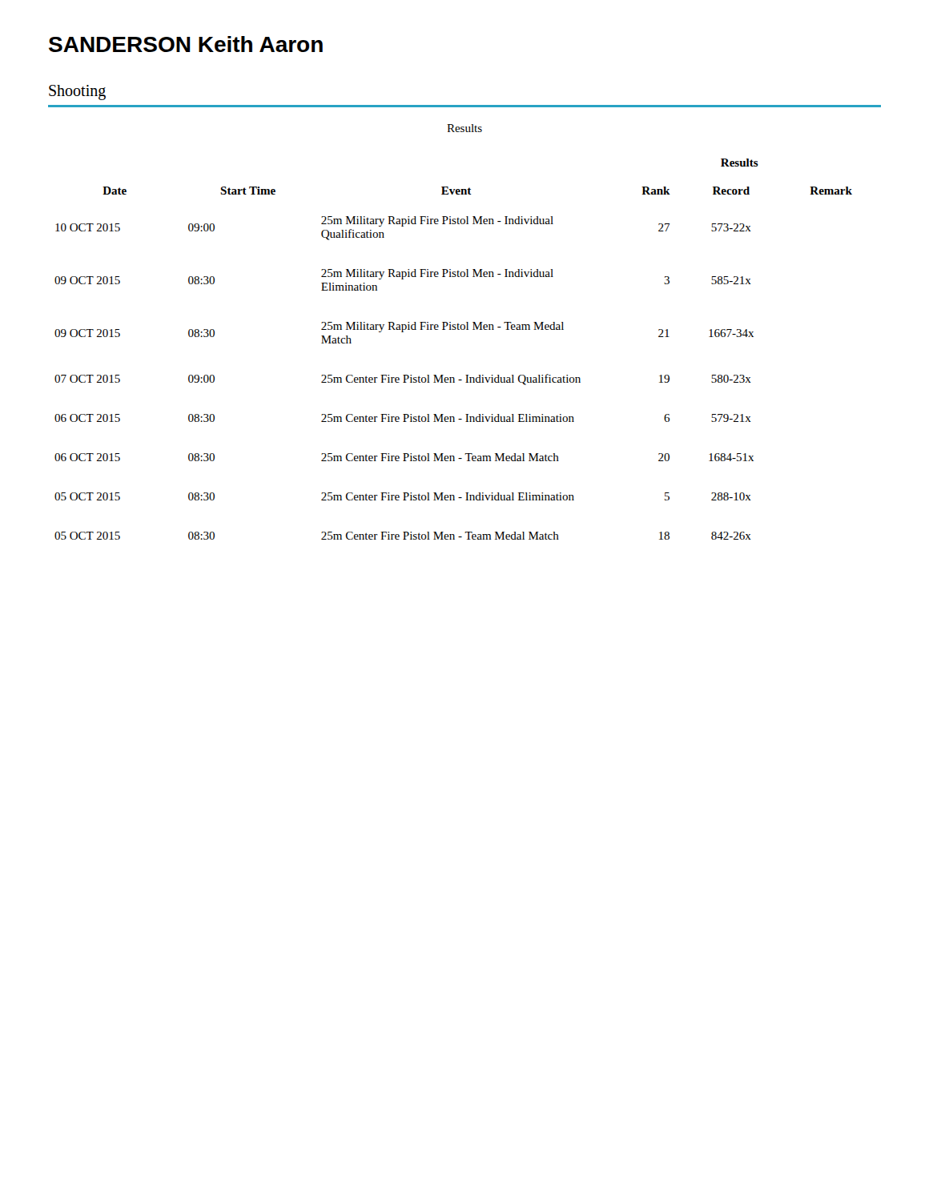SANDERSON Keith Aaron
Shooting
Results
| Date | Start Time | Event | Results |
| --- | --- | --- | --- |
| Rank | Record | Remark |
| 10 OCT 2015 | 09:00 | 25m Military Rapid Fire Pistol Men - Individual Qualification | 27 | 573-22x | |
| 09 OCT 2015 | 08:30 | 25m Military Rapid Fire Pistol Men - Individual Elimination | 3 | 585-21x | |
| 09 OCT 2015 | 08:30 | 25m Military Rapid Fire Pistol Men - Team Medal Match | 21 | 1667-34x | |
| 07 OCT 2015 | 09:00 | 25m Center Fire Pistol Men - Individual Qualification | 19 | 580-23x | |
| 06 OCT 2015 | 08:30 | 25m Center Fire Pistol Men - Individual Elimination | 6 | 579-21x | |
| 06 OCT 2015 | 08:30 | 25m Center Fire Pistol Men - Team Medal Match | 20 | 1684-51x | |
| 05 OCT 2015 | 08:30 | 25m Center Fire Pistol Men - Individual Elimination | 5 | 288-10x | |
| 05 OCT 2015 | 08:30 | 25m Center Fire Pistol Men - Team Medal Match | 18 | 842-26x | |